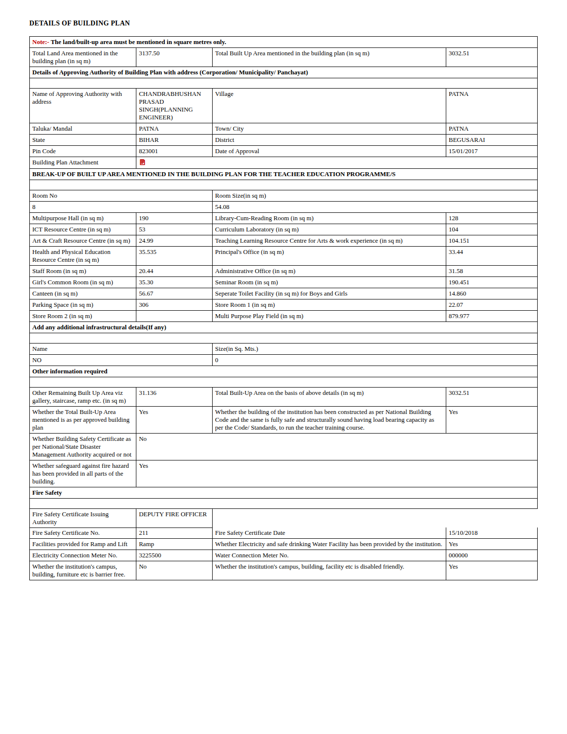DETAILS OF BUILDING PLAN
| Note:- The land/built-up area must be mentioned in square metres only. |
| Total Land Area mentioned in the building plan (in sq m) | 3137.50 | Total Built Up Area mentioned in the building plan (in sq m) | 3032.51 |
| Details of Approving Authority of Building Plan with address (Corporation/ Municipality/ Panchayat) |
| Name of Approving Authority with address | CHANDRABHUSHAN PRASAD SINGH(PLANNING ENGINEER) | Village | PATNA |
| Taluka/ Mandal | PATNA | Town/ City | PATNA |
| State | BIHAR | District | BEGUSARAI |
| Pin Code | 823001 | Date of Approval | 15/01/2017 |
| Building Plan Attachment | 🖹 |
| BREAK-UP OF BUILT UP AREA MENTIONED IN THE BUILDING PLAN FOR THE TEACHER EDUCATION PROGRAMME/S |
| Room No | Room Size(in sq m) |
| 8 | 54.08 |
| Multipurpose Hall (in sq m) | 190 | Library-Cum-Reading Room (in sq m) | 128 |
| ICT Resource Centre (in sq m) | 53 | Curriculum Laboratory (in sq m) | 104 |
| Art & Craft Resource Centre (in sq m) | 24.99 | Teaching Learning Resource Centre for Arts & work experience (in sq m) | 104.151 |
| Health and Physical Education Resource Centre (in sq m) | 35.535 | Principal's Office (in sq m) | 33.44 |
| Staff Room (in sq m) | 20.44 | Administrative Office (in sq m) | 31.58 |
| Girl's Common Room (in sq m) | 35.30 | Seminar Room (in sq m) | 190.451 |
| Canteen (in sq m) | 56.67 | Seperate Toilet Facility (in sq m) for Boys and Girls | 14.860 |
| Parking Space (in sq m) | 306 | Store Room 1 (in sq m) | 22.07 |
| Store Room 2 (in sq m) | | Multi Purpose Play Field (in sq m) | 879.977 |
| Add any additional infrastructural details(If any) |
| Name | Size(in Sq. Mts.) |
| NO | 0 |
| Other information required |
| Other Remaining Built Up Area viz gallery, staircase, ramp etc. (in sq m) | 31.136 | Total Built-Up Area on the basis of above details (in sq m) | 3032.51 |
| Whether the Total Built-Up Area mentioned is as per approved building plan | Yes | Whether the building of the institution has been constructed as per National Building Code and the same is fully safe and structurally sound having load bearing capacity as per the Code/ Standards, to run the teacher training course. | Yes |
| Whether Building Safety Certificate as per National/State Disaster Management Authority acquired or not | No |
| Whether safeguard against fire hazard has been provided in all parts of the building. | Yes |
| Fire Safety |
| Fire Safety Certificate Issuing Authority | DEPUTY FIRE OFFICER | | |
| Fire Safety Certificate No. | 211 | Fire Safety Certificate Date | 15/10/2018 |
| Facilities provided for Ramp and Lift | Ramp | Whether Electricity and safe drinking Water Facility has been provided by the institution. | Yes |
| Electricity Connection Meter No. | 3225500 | Water Connection Meter No. | 000000 |
| Whether the institution's campus, building, furniture etc is barrier free. | No | Whether the institution's campus, building, facility etc is disabled friendly. | Yes |